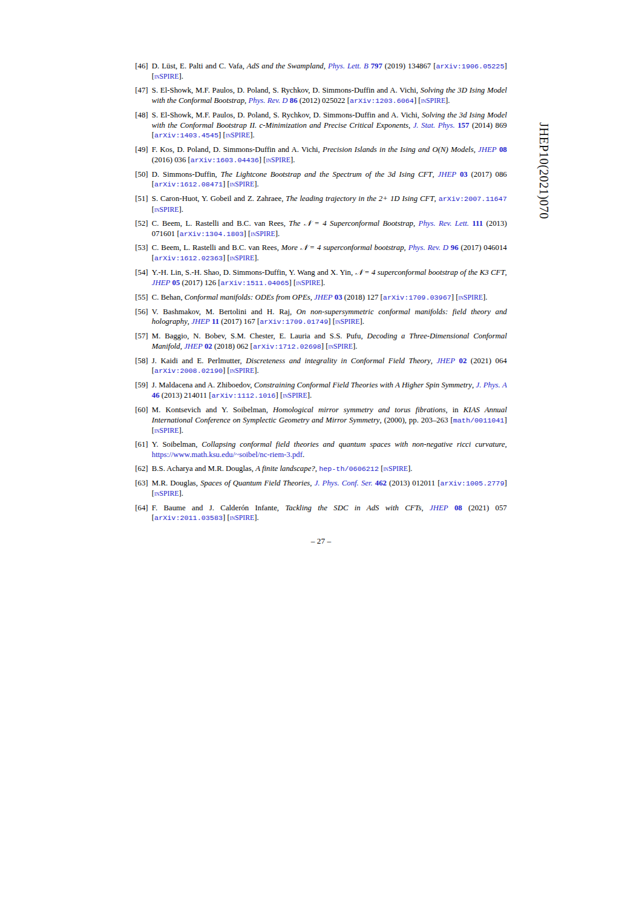JHEP10(2021)070
[46] D. Lüst, E. Palti and C. Vafa, AdS and the Swampland, Phys. Lett. B 797 (2019) 134867 [arXiv:1906.05225] [inSPIRE].
[47] S. El-Showk, M.F. Paulos, D. Poland, S. Rychkov, D. Simmons-Duffin and A. Vichi, Solving the 3D Ising Model with the Conformal Bootstrap, Phys. Rev. D 86 (2012) 025022 [arXiv:1203.6064] [inSPIRE].
[48] S. El-Showk, M.F. Paulos, D. Poland, S. Rychkov, D. Simmons-Duffin and A. Vichi, Solving the 3d Ising Model with the Conformal Bootstrap II. c-Minimization and Precise Critical Exponents, J. Stat. Phys. 157 (2014) 869 [arXiv:1403.4545] [inSPIRE].
[49] F. Kos, D. Poland, D. Simmons-Duffin and A. Vichi, Precision Islands in the Ising and O(N) Models, JHEP 08 (2016) 036 [arXiv:1603.04436] [inSPIRE].
[50] D. Simmons-Duffin, The Lightcone Bootstrap and the Spectrum of the 3d Ising CFT, JHEP 03 (2017) 086 [arXiv:1612.08471] [inSPIRE].
[51] S. Caron-Huot, Y. Gobeil and Z. Zahraee, The leading trajectory in the 2+ 1D Ising CFT, arXiv:2007.11647 [inSPIRE].
[52] C. Beem, L. Rastelli and B.C. van Rees, The 𝒩 = 4 Superconformal Bootstrap, Phys. Rev. Lett. 111 (2013) 071601 [arXiv:1304.1803] [inSPIRE].
[53] C. Beem, L. Rastelli and B.C. van Rees, More 𝒩 = 4 superconformal bootstrap, Phys. Rev. D 96 (2017) 046014 [arXiv:1612.02363] [inSPIRE].
[54] Y.-H. Lin, S.-H. Shao, D. Simmons-Duffin, Y. Wang and X. Yin, 𝒩 = 4 superconformal bootstrap of the K3 CFT, JHEP 05 (2017) 126 [arXiv:1511.04065] [inSPIRE].
[55] C. Behan, Conformal manifolds: ODEs from OPEs, JHEP 03 (2018) 127 [arXiv:1709.03967] [inSPIRE].
[56] V. Bashmakov, M. Bertolini and H. Raj, On non-supersymmetric conformal manifolds: field theory and holography, JHEP 11 (2017) 167 [arXiv:1709.01749] [inSPIRE].
[57] M. Baggio, N. Bobev, S.M. Chester, E. Lauria and S.S. Pufu, Decoding a Three-Dimensional Conformal Manifold, JHEP 02 (2018) 062 [arXiv:1712.02698] [inSPIRE].
[58] J. Kaidi and E. Perlmutter, Discreteness and integrality in Conformal Field Theory, JHEP 02 (2021) 064 [arXiv:2008.02190] [inSPIRE].
[59] J. Maldacena and A. Zhiboedov, Constraining Conformal Field Theories with A Higher Spin Symmetry, J. Phys. A 46 (2013) 214011 [arXiv:1112.1016] [inSPIRE].
[60] M. Kontsevich and Y. Soibelman, Homological mirror symmetry and torus fibrations, in KIAS Annual International Conference on Symplectic Geometry and Mirror Symmetry, (2000), pp. 203–263 [math/0011041] [inSPIRE].
[61] Y. Soibelman, Collapsing conformal field theories and quantum spaces with non-negative ricci curvature, https://www.math.ksu.edu/~soibel/nc-riem-3.pdf.
[62] B.S. Acharya and M.R. Douglas, A finite landscape?, hep-th/0606212 [inSPIRE].
[63] M.R. Douglas, Spaces of Quantum Field Theories, J. Phys. Conf. Ser. 462 (2013) 012011 [arXiv:1005.2779] [inSPIRE].
[64] F. Baume and J. Calderón Infante, Tackling the SDC in AdS with CFTs, JHEP 08 (2021) 057 [arXiv:2011.03583] [inSPIRE].
– 27 –